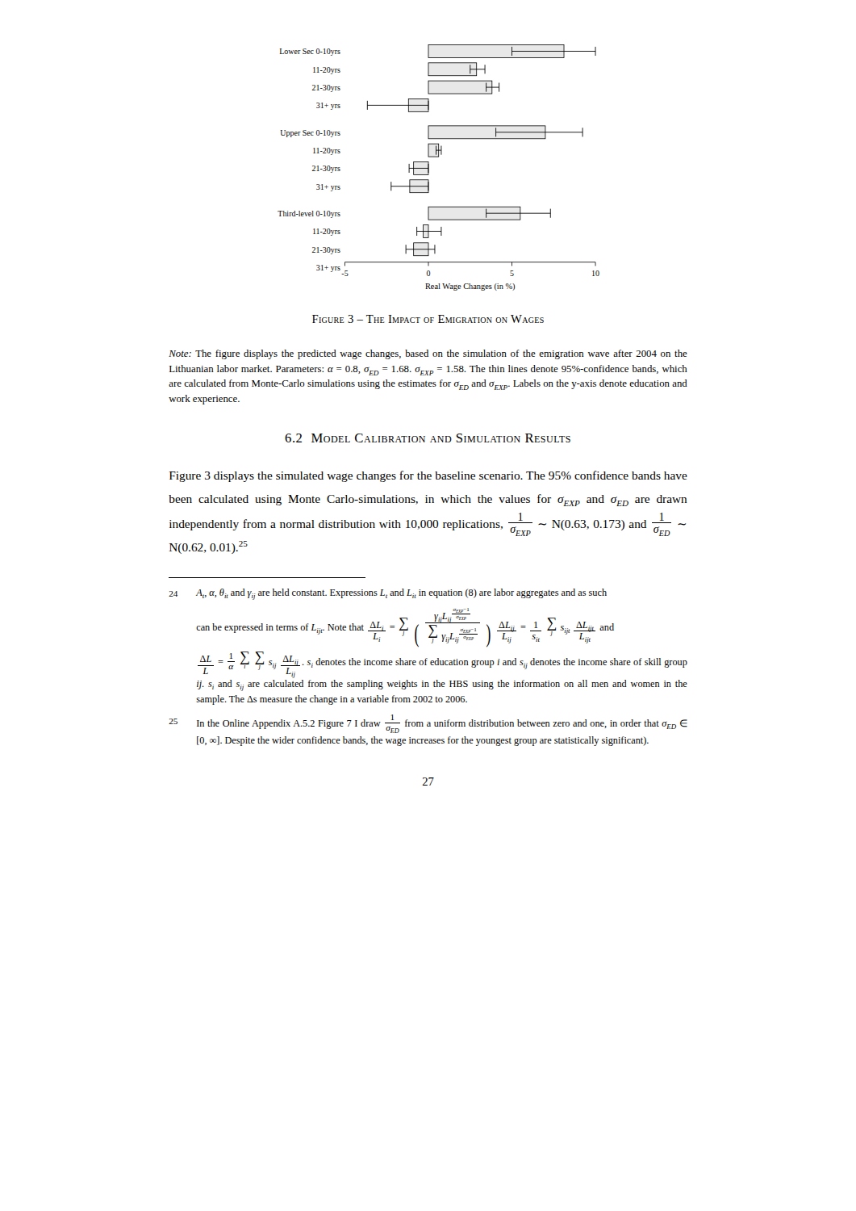plot area: x from 150 to 540 ; value -5 -> 150 ; 10 -> 540 => scale 26 px per unit -5 0 5 10 Real Wage Changes (in %) bar 1: 0-10yrs value ~ 8.1 Lower Sec 0-10yrs 11-20yrs 21-30yrs 31+ yrs Upper Sec 0-10yrs 11-20yrs 21-30yrs 31+ yrs Third-level 0-10yrs 11-20yrs 21-30yrs 31+ yrs
Figure 3 – The Impact of Emigration on Wages
Note: The figure displays the predicted wage changes, based on the simulation of the emigration wave after 2004 on the Lithuanian labor market. Parameters: α = 0.8, σED = 1.68. σEXP = 1.58. The thin lines denote 95%-confidence bands, which are calculated from Monte-Carlo simulations using the estimates for σED and σEXP. Labels on the y-axis denote education and work experience.
6.2 Model Calibration and Simulation Results
Figure 3 displays the simulated wage changes for the baseline scenario. The 95% confidence bands have been calculated using Monte Carlo-simulations, in which the values for σEXP and σED are drawn independently from a normal distribution with 10,000 replications, 1 σEXP ∼ N(0.63, 0.173) and 1 σED ∼ N(0.62, 0.01).25
24
At, α, θit and γij are held constant. Expressions Lt and Lit in equation (8) are labor aggregates and as such
can be expressed in terms of Lijt. Note that ΔLi Li = ∑j ( γijLijσEXP−1 σEXP ∑j γijLijσEXP−1 σEXP ) ΔLij Lij = 1 sit ∑j sijt ΔLijt Lijt and
ΔL L = 1 α ∑i ∑j sij ΔLij Lij. si denotes the income share of education group i and sij denotes the income share of skill group ij. si and sij are calculated from the sampling weights in the HBS using the information on all men and women in the sample. The Δs measure the change in a variable from 2002 to 2006.
25
In the Online Appendix A.5.2 Figure 7 I draw 1 σED from a uniform distribution between zero and one, in order that σED ∈ [0, ∞]. Despite the wider confidence bands, the wage increases for the youngest group are statistically significant).
27